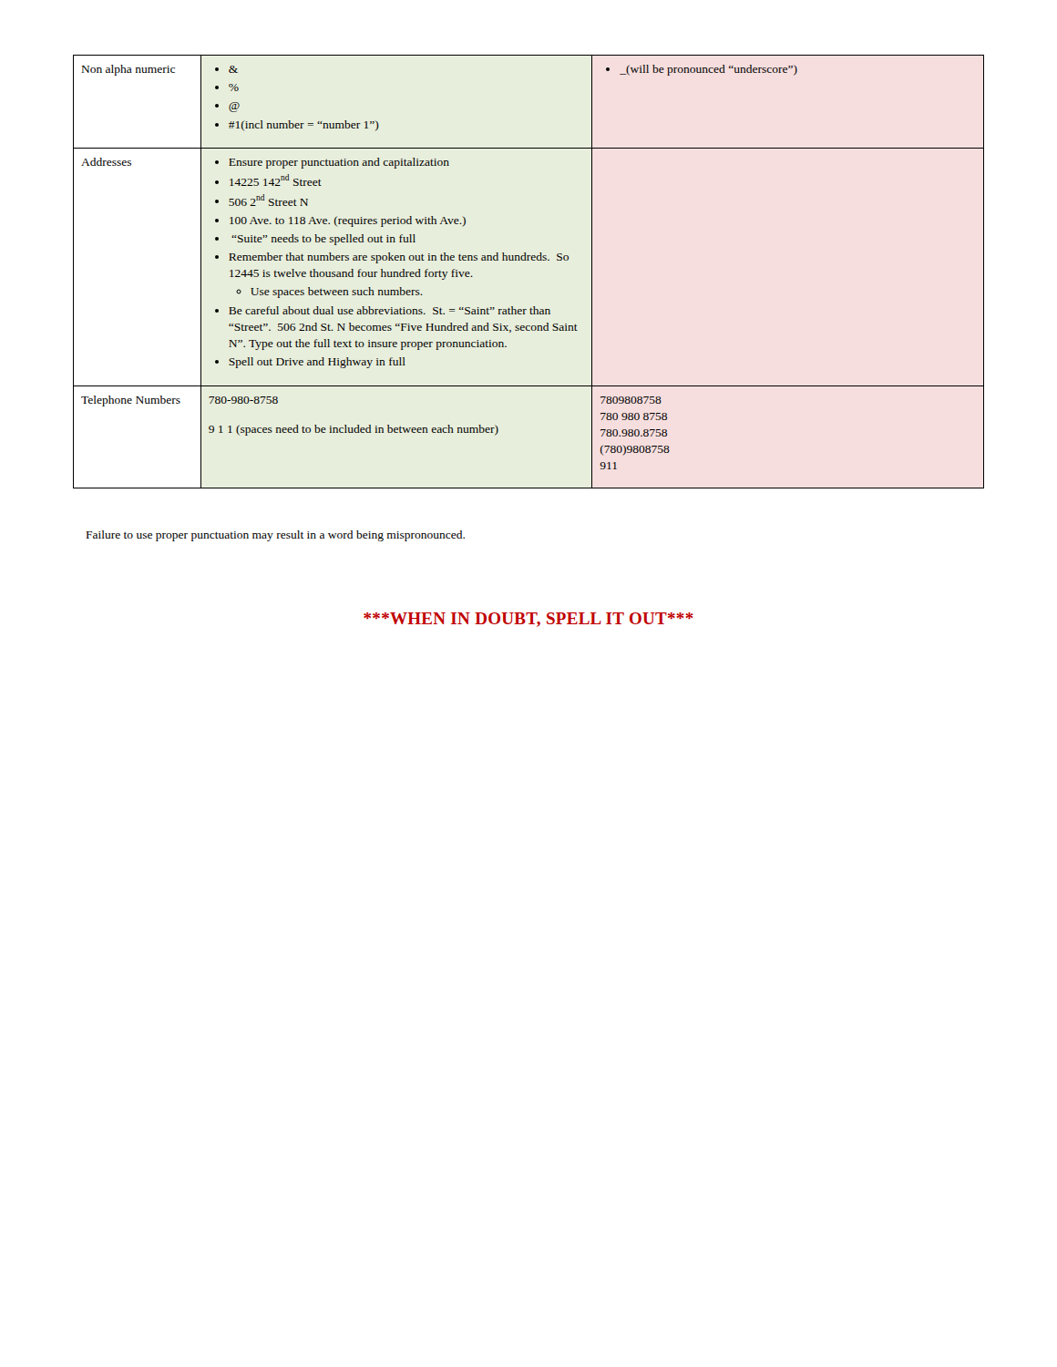| Non alpha numeric | & % @ #1(incl number = “number 1”) | _(will be pronounced “underscore”) |
| Addresses | Ensure proper punctuation and capitalization 14225 142 nd Street 506 2 nd Street N 100 Ave. to 118 Ave. (requires period with Ave.) “Suite” needs to be spelled out in full Remember that numbers are spoken out in the tens and hundreds. So 12445 is twelve thousand four hundred forty five. Use spaces between such numbers. Be careful about dual use abbreviations. St. = “Saint” rather than “Street”. 506 2nd St. N becomes “Five Hundred and Six, second Saint N”. Type out the full text to insure proper pronunciation. Spell out Drive and Highway in full | |
| Telephone Numbers | 780-980-8758 9 1 1 (spaces need to be included in between each number) | 7809808758 780 980 8758 780.980.8758 (780)9808758 911 |
Failure to use proper punctuation may result in a word being mispronounced.
***WHEN IN DOUBT, SPELL IT OUT***